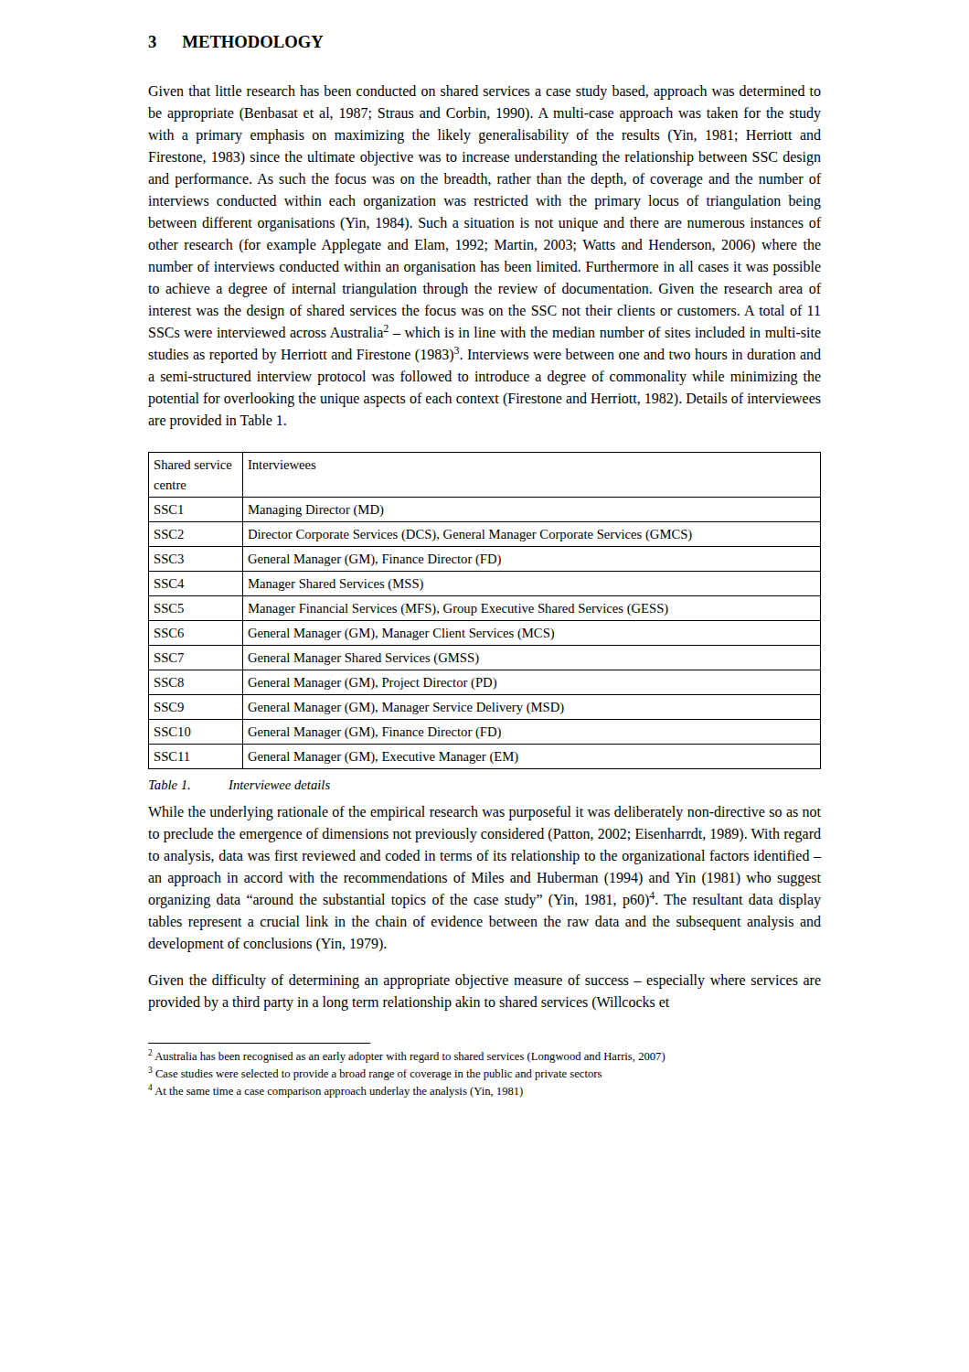3 METHODOLOGY
Given that little research has been conducted on shared services a case study based, approach was determined to be appropriate (Benbasat et al, 1987; Straus and Corbin, 1990). A multi-case approach was taken for the study with a primary emphasis on maximizing the likely generalisability of the results (Yin, 1981; Herriott and Firestone, 1983) since the ultimate objective was to increase understanding the relationship between SSC design and performance. As such the focus was on the breadth, rather than the depth, of coverage and the number of interviews conducted within each organization was restricted with the primary locus of triangulation being between different organisations (Yin, 1984). Such a situation is not unique and there are numerous instances of other research (for example Applegate and Elam, 1992; Martin, 2003; Watts and Henderson, 2006) where the number of interviews conducted within an organisation has been limited. Furthermore in all cases it was possible to achieve a degree of internal triangulation through the review of documentation. Given the research area of interest was the design of shared services the focus was on the SSC not their clients or customers. A total of 11 SSCs were interviewed across Australia2 – which is in line with the median number of sites included in multi-site studies as reported by Herriott and Firestone (1983)3. Interviews were between one and two hours in duration and a semi-structured interview protocol was followed to introduce a degree of commonality while minimizing the potential for overlooking the unique aspects of each context (Firestone and Herriott, 1982). Details of interviewees are provided in Table 1.
Table 1. Interviewee details
| Shared service centre | Interviewees |
| SSC1 | Managing Director (MD) |
| SSC2 | Director Corporate Services (DCS), General Manager Corporate Services (GMCS) |
| SSC3 | General Manager (GM), Finance Director (FD) |
| SSC4 | Manager Shared Services (MSS) |
| SSC5 | Manager Financial Services (MFS), Group Executive Shared Services (GESS) |
| SSC6 | General Manager (GM), Manager Client Services (MCS) |
| SSC7 | General Manager Shared Services (GMSS) |
| SSC8 | General Manager (GM), Project Director (PD) |
| SSC9 | General Manager (GM), Manager Service Delivery (MSD) |
| SSC10 | General Manager (GM), Finance Director (FD) |
| SSC11 | General Manager (GM), Executive Manager (EM) |
While the underlying rationale of the empirical research was purposeful it was deliberately non-directive so as not to preclude the emergence of dimensions not previously considered (Patton, 2002; Eisenharrdt, 1989). With regard to analysis, data was first reviewed and coded in terms of its relationship to the organizational factors identified – an approach in accord with the recommendations of Miles and Huberman (1994) and Yin (1981) who suggest organizing data “around the substantial topics of the case study” (Yin, 1981, p60)4. The resultant data display tables represent a crucial link in the chain of evidence between the raw data and the subsequent analysis and development of conclusions (Yin, 1979).
Given the difficulty of determining an appropriate objective measure of success – especially where services are provided by a third party in a long term relationship akin to shared services (Willcocks et
2 Australia has been recognised as an early adopter with regard to shared services (Longwood and Harris, 2007)
3 Case studies were selected to provide a broad range of coverage in the public and private sectors
4 At the same time a case comparison approach underlay the analysis (Yin, 1981)